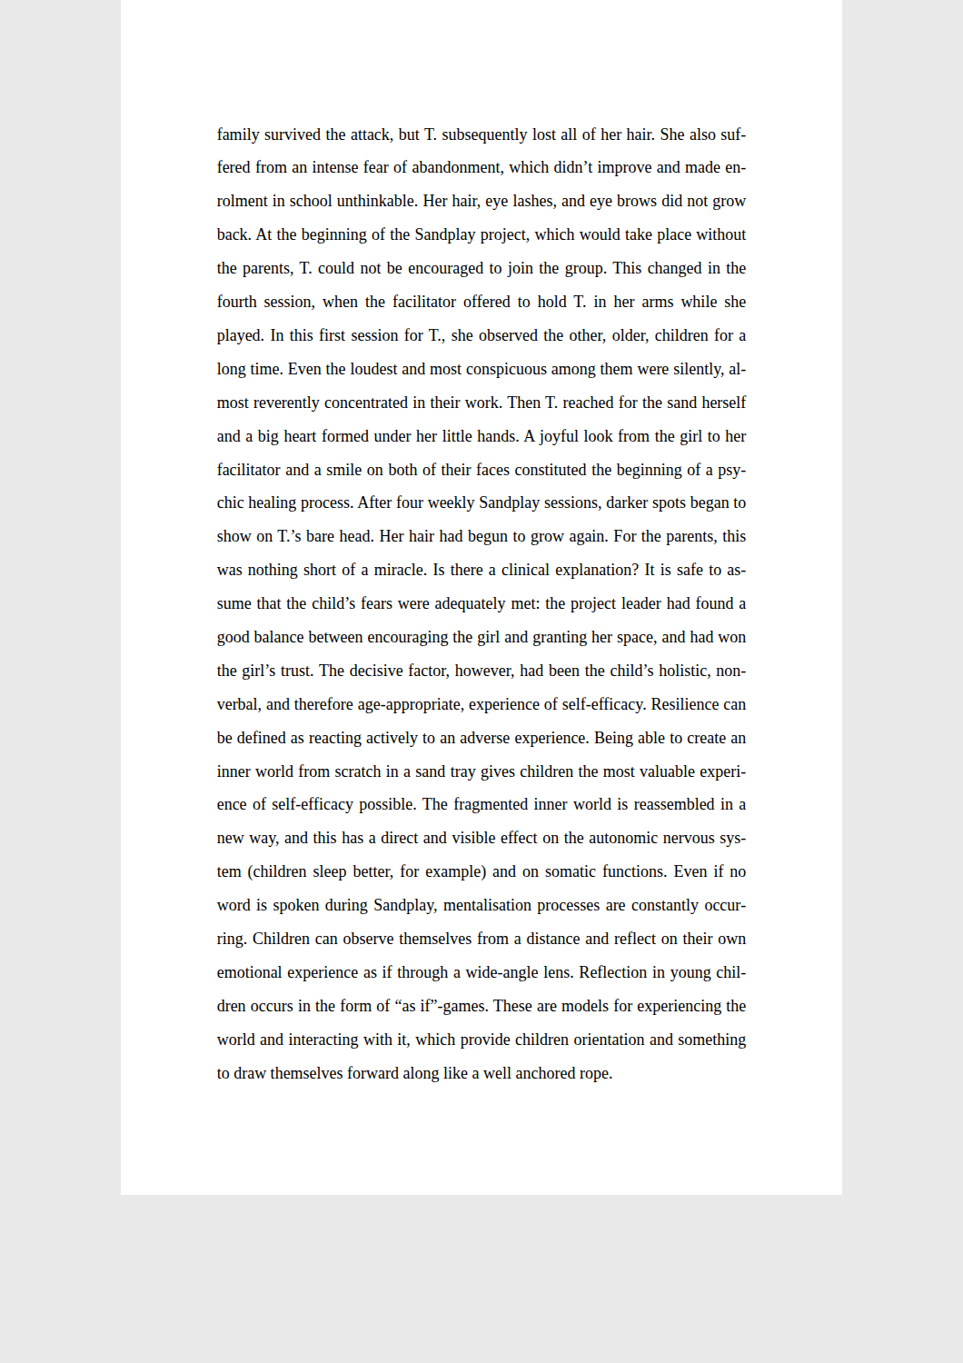family survived the attack, but T. subsequently lost all of her hair. She also suffered from an intense fear of abandonment, which didn’t improve and made enrolment in school unthinkable. Her hair, eye lashes, and eye brows did not grow back. At the beginning of the Sandplay project, which would take place without the parents, T. could not be encouraged to join the group. This changed in the fourth session, when the facilitator offered to hold T. in her arms while she played. In this first session for T., she observed the other, older, children for a long time. Even the loudest and most conspicuous among them were silently, almost reverently concentrated in their work. Then T. reached for the sand herself and a big heart formed under her little hands. A joyful look from the girl to her facilitator and a smile on both of their faces constituted the beginning of a psychic healing process. After four weekly Sandplay sessions, darker spots began to show on T.’s bare head. Her hair had begun to grow again. For the parents, this was nothing short of a miracle. Is there a clinical explanation? It is safe to assume that the child’s fears were adequately met: the project leader had found a good balance between encouraging the girl and granting her space, and had won the girl’s trust. The decisive factor, however, had been the child’s holistic, non-verbal, and therefore age-appropriate, experience of self-efficacy. Resilience can be defined as reacting actively to an adverse experience. Being able to create an inner world from scratch in a sand tray gives children the most valuable experience of self-efficacy possible. The fragmented inner world is reassembled in a new way, and this has a direct and visible effect on the autonomic nervous system (children sleep better, for example) and on somatic functions. Even if no word is spoken during Sandplay, mentalisation processes are constantly occurring. Children can observe themselves from a distance and reflect on their own emotional experience as if through a wide-angle lens. Reflection in young children occurs in the form of “as if”-games. These are models for experiencing the world and interacting with it, which provide children orientation and something to draw themselves forward along like a well anchored rope.